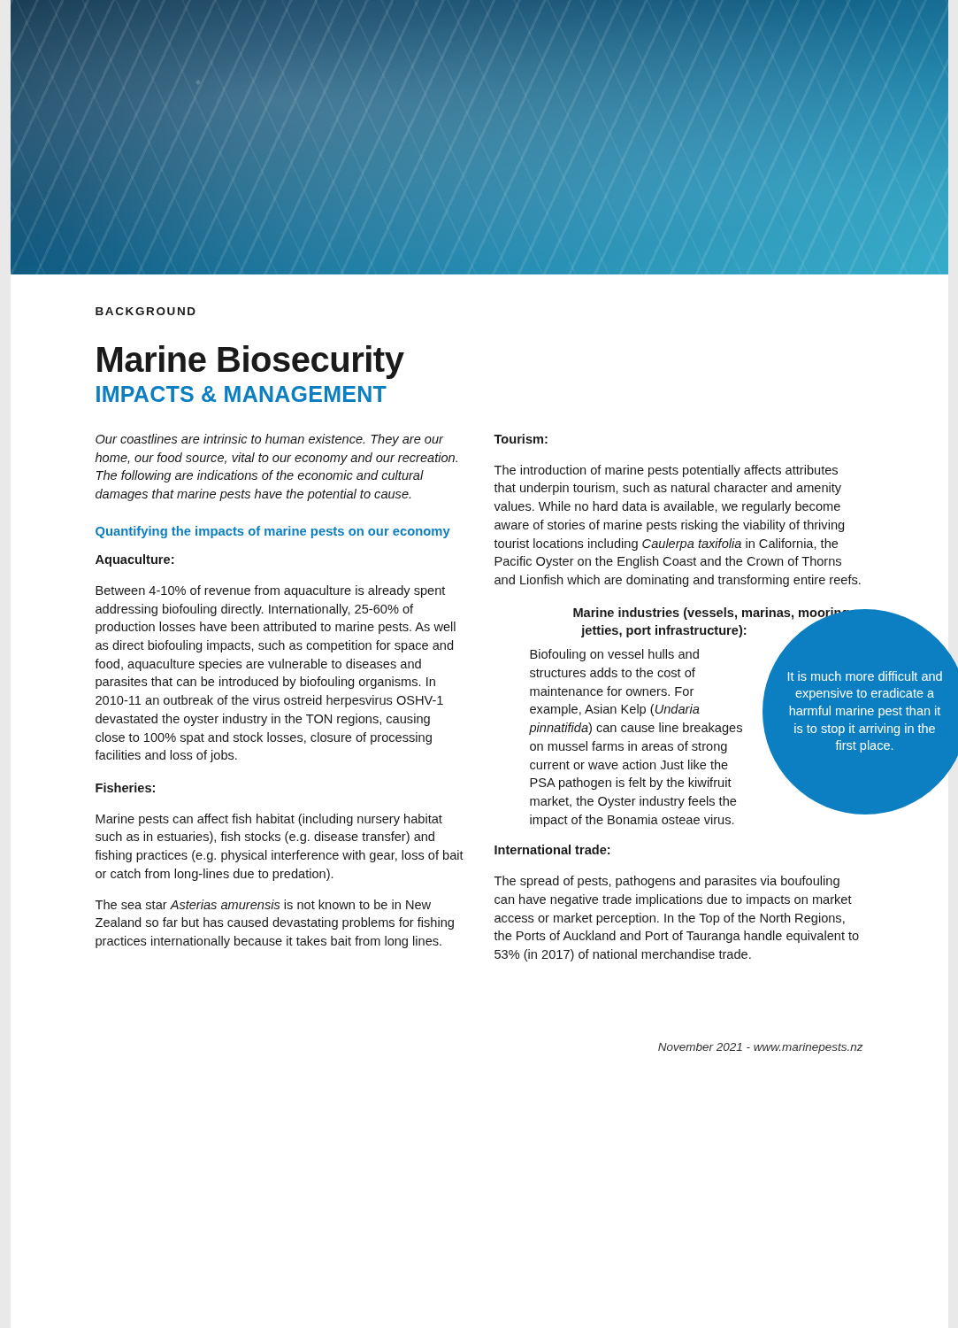BACKGROUND
Marine Biosecurity
IMPACTS & MANAGEMENT
Our coastlines are intrinsic to human existence. They are our home, our food source, vital to our economy and our recreation. The following are indications of the economic and cultural damages that marine pests have the potential to cause.
Quantifying the impacts of marine pests on our economy
Aquaculture:
Between 4-10% of revenue from aquaculture is already spent addressing biofouling directly. Internationally, 25-60% of production losses have been attributed to marine pests. As well as direct biofouling impacts, such as competition for space and food, aquaculture species are vulnerable to diseases and parasites that can be introduced by biofouling organisms. In 2010-11 an outbreak of the virus ostreid herpesvirus OSHV-1 devastated the oyster industry in the TON regions, causing close to 100% spat and stock losses, closure of processing facilities and loss of jobs.
Fisheries:
Marine pests can affect fish habitat (including nursery habitat such as in estuaries), fish stocks (e.g. disease transfer) and fishing practices (e.g. physical interference with gear, loss of bait or catch from long-lines due to predation).
The sea star Asterias amurensis is not known to be in New Zealand so far but has caused devastating problems for fishing practices internationally because it takes bait from long lines.
Tourism:
The introduction of marine pests potentially affects attributes that underpin tourism, such as natural character and amenity values. While no hard data is available, we regularly become aware of stories of marine pests risking the viability of thriving tourist locations including Caulerpa taxifolia in California, the Pacific Oyster on the English Coast and the Crown of Thorns and Lionfish which are dominating and transforming entire reefs.
It is much more difficult and expensive to eradicate a harmful marine pest than it is to stop it arriving in the first place.
Marine industries (vessels, marinas, moorings, jetties, port infrastructure):
Biofouling on vessel hulls and structures adds to the cost of maintenance for owners. For example, Asian Kelp (Undaria pinnatifida) can cause line breakages on mussel farms in areas of strong current or wave action Just like the PSA pathogen is felt by the kiwifruit market, the Oyster industry feels the impact of the Bonamia osteae virus.
International trade:
The spread of pests, pathogens and parasites via boufouling can have negative trade implications due to impacts on market access or market perception. In the Top of the North Regions, the Ports of Auckland and Port of Tauranga handle equivalent to 53% (in 2017) of national merchandise trade.
November 2021 - www.marinepests.nz